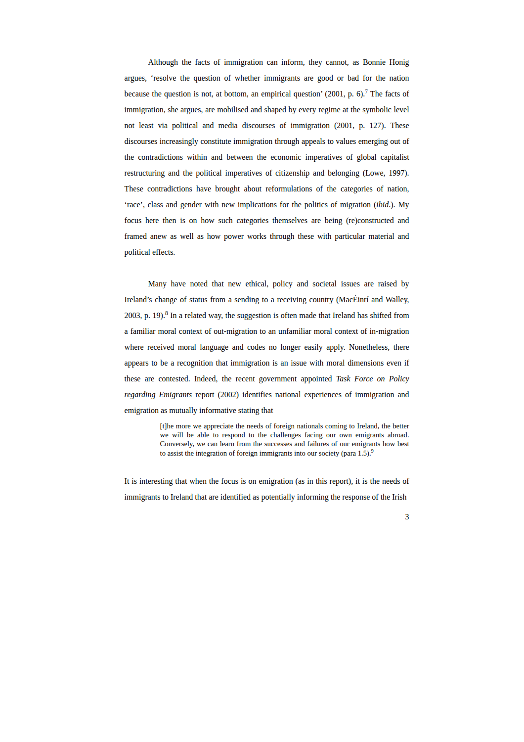Although the facts of immigration can inform, they cannot, as Bonnie Honig argues, ‘resolve the question of whether immigrants are good or bad for the nation because the question is not, at bottom, an empirical question’ (2001, p. 6).7 The facts of immigration, she argues, are mobilised and shaped by every regime at the symbolic level not least via political and media discourses of immigration (2001, p. 127). These discourses increasingly constitute immigration through appeals to values emerging out of the contradictions within and between the economic imperatives of global capitalist restructuring and the political imperatives of citizenship and belonging (Lowe, 1997). These contradictions have brought about reformulations of the categories of nation, ‘race’, class and gender with new implications for the politics of migration (ibid.). My focus here then is on how such categories themselves are being (re)constructed and framed anew as well as how power works through these with particular material and political effects.
Many have noted that new ethical, policy and societal issues are raised by Ireland’s change of status from a sending to a receiving country (MacÉinrí and Walley, 2003, p. 19).8 In a related way, the suggestion is often made that Ireland has shifted from a familiar moral context of out-migration to an unfamiliar moral context of in-migration where received moral language and codes no longer easily apply. Nonetheless, there appears to be a recognition that immigration is an issue with moral dimensions even if these are contested. Indeed, the recent government appointed Task Force on Policy regarding Emigrants report (2002) identifies national experiences of immigration and emigration as mutually informative stating that
[t]he more we appreciate the needs of foreign nationals coming to Ireland, the better we will be able to respond to the challenges facing our own emigrants abroad. Conversely, we can learn from the successes and failures of our emigrants how best to assist the integration of foreign immigrants into our society (para 1.5).9
It is interesting that when the focus is on emigration (as in this report), it is the needs of immigrants to Ireland that are identified as potentially informing the response of the Irish
3